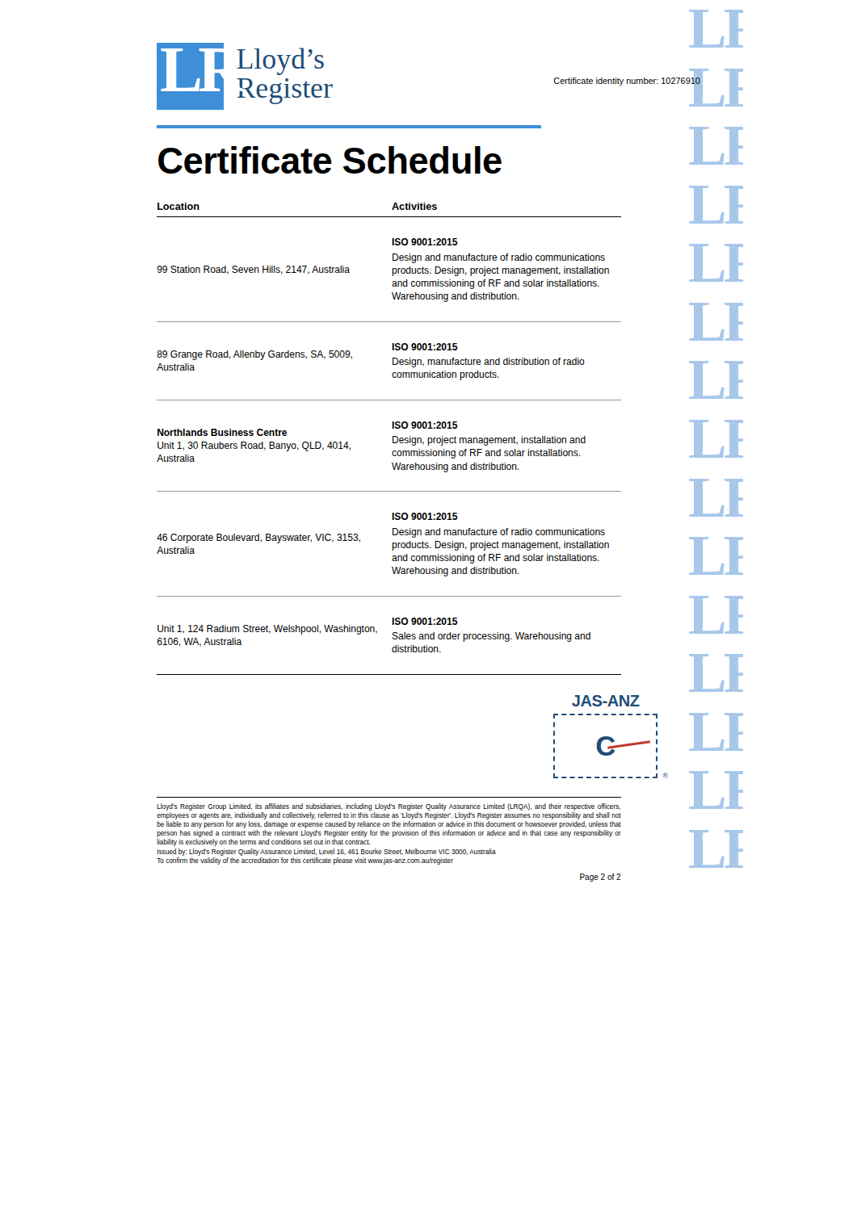Lloyd’s
Register
Certificate identity number: 10276910
Certificate Schedule
| Location | Activities |
| --- | --- |
| 99 Station Road, Seven Hills, 2147, Australia | ISO 9001:2015 Design and manufacture of radio communications products. Design, project management, installation and commissioning of RF and solar installations. Warehousing and distribution. |
| 89 Grange Road, Allenby Gardens, SA, 5009, Australia | ISO 9001:2015 Design, manufacture and distribution of radio communication products. |
| Northlands Business Centre Unit 1, 30 Raubers Road, Banyo, QLD, 4014, Australia | ISO 9001:2015 Design, project management, installation and commissioning of RF and solar installations. Warehousing and distribution. |
| 46 Corporate Boulevard, Bayswater, VIC, 3153, Australia | ISO 9001:2015 Design and manufacture of radio communications products. Design, project management, installation and commissioning of RF and solar installations. Warehousing and distribution. |
| Unit 1, 124 Radium Street, Welshpool, Washington, 6106, WA, Australia | ISO 9001:2015 Sales and order processing. Warehousing and distribution. |
JAS-ANZ
C
®
Lloyd's Register Group Limited, its affiliates and subsidiaries, including Lloyd's Register Quality Assurance Limited (LRQA), and their respective officers, employees or agents are, individually and collectively, referred to in this clause as 'Lloyd's Register'. Lloyd's Register assumes no responsibility and shall not be liable to any person for any loss, damage or expense caused by reliance on the information or advice in this document or howsoever provided, unless that person has signed a contract with the relevant Lloyd's Register entity for the provision of this information or advice and in that case any responsibility or liability is exclusively on the terms and conditions set out in that contract.
Issued by: Lloyd's Register Quality Assurance Limited, Level 16, 461 Bourke Street, Melbourne VIC 3000, Australia
To confirm the validity of the accreditation for this certificate please visit www.jas-anz.com.au/register
Page 2 of 2